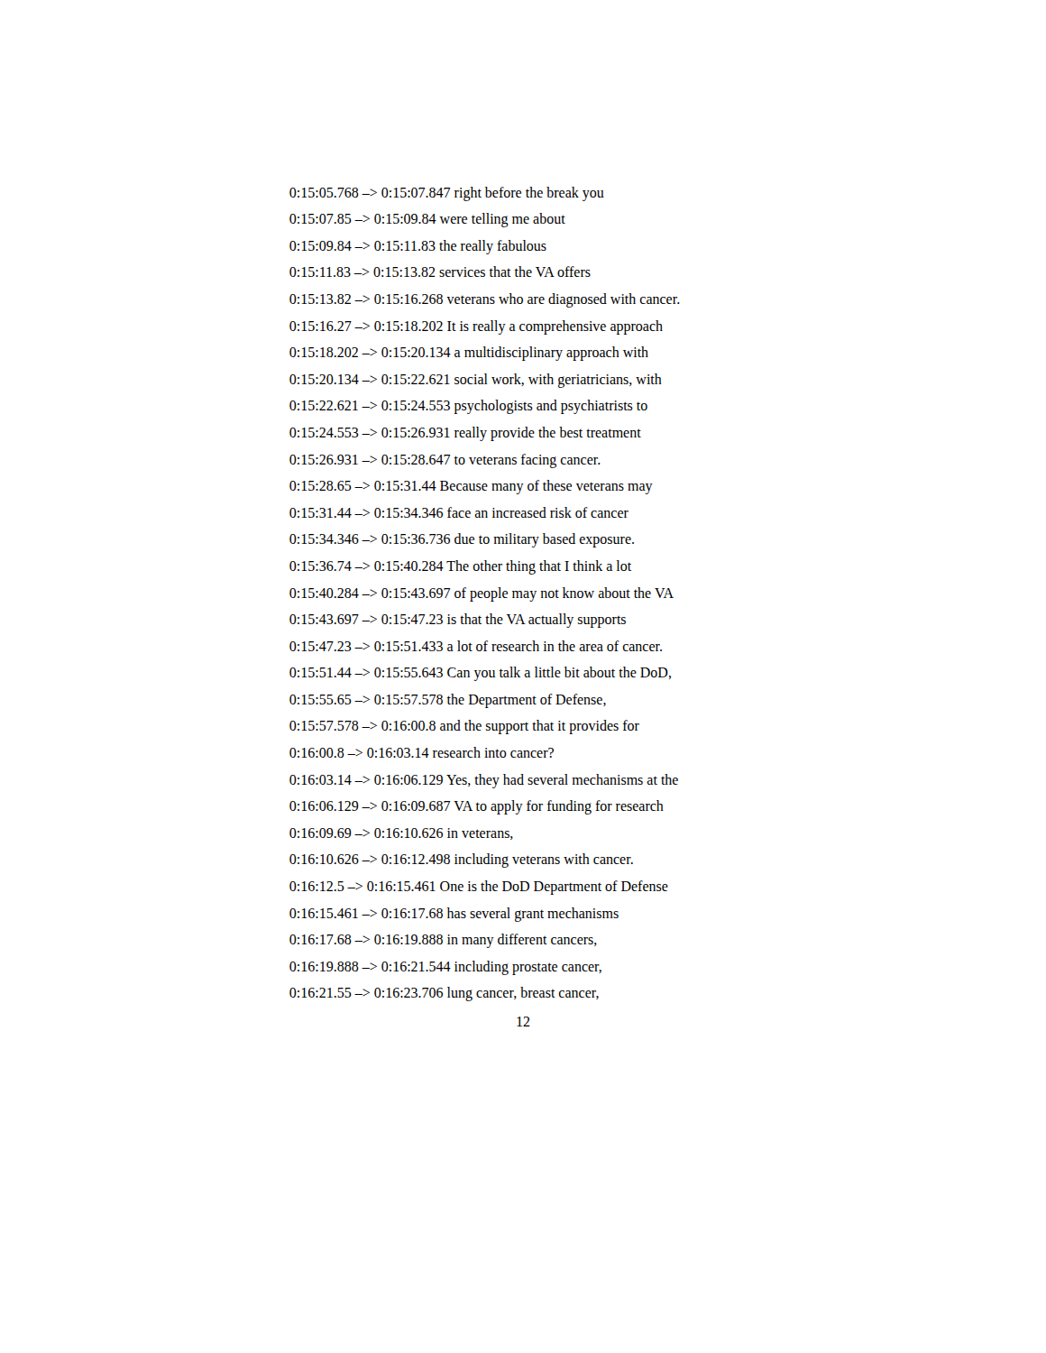0:15:05.768 –> 0:15:07.847 right before the break you
0:15:07.85 –> 0:15:09.84 were telling me about
0:15:09.84 –> 0:15:11.83 the really fabulous
0:15:11.83 –> 0:15:13.82 services that the VA offers
0:15:13.82 –> 0:15:16.268 veterans who are diagnosed with cancer.
0:15:16.27 –> 0:15:18.202 It is really a comprehensive approach
0:15:18.202 –> 0:15:20.134 a multidisciplinary approach with
0:15:20.134 –> 0:15:22.621 social work, with geriatricians, with
0:15:22.621 –> 0:15:24.553 psychologists and psychiatrists to
0:15:24.553 –> 0:15:26.931 really provide the best treatment
0:15:26.931 –> 0:15:28.647 to veterans facing cancer.
0:15:28.65 –> 0:15:31.44 Because many of these veterans may
0:15:31.44 –> 0:15:34.346 face an increased risk of cancer
0:15:34.346 –> 0:15:36.736 due to military based exposure.
0:15:36.74 –> 0:15:40.284 The other thing that I think a lot
0:15:40.284 –> 0:15:43.697 of people may not know about the VA
0:15:43.697 –> 0:15:47.23 is that the VA actually supports
0:15:47.23 –> 0:15:51.433 a lot of research in the area of cancer.
0:15:51.44 –> 0:15:55.643 Can you talk a little bit about the DoD,
0:15:55.65 –> 0:15:57.578 the Department of Defense,
0:15:57.578 –> 0:16:00.8 and the support that it provides for
0:16:00.8 –> 0:16:03.14 research into cancer?
0:16:03.14 –> 0:16:06.129 Yes, they had several mechanisms at the
0:16:06.129 –> 0:16:09.687 VA to apply for funding for research
0:16:09.69 –> 0:16:10.626 in veterans,
0:16:10.626 –> 0:16:12.498 including veterans with cancer.
0:16:12.5 –> 0:16:15.461 One is the DoD Department of Defense
0:16:15.461 –> 0:16:17.68 has several grant mechanisms
0:16:17.68 –> 0:16:19.888 in many different cancers,
0:16:19.888 –> 0:16:21.544 including prostate cancer,
0:16:21.55 –> 0:16:23.706 lung cancer, breast cancer,
12